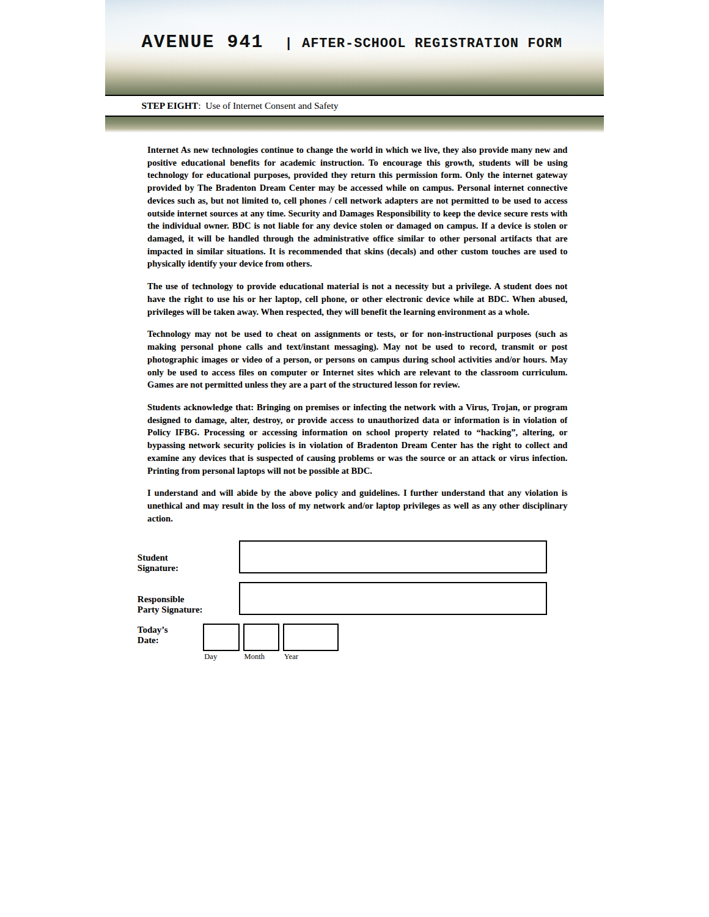AVENUE 941 | After-School Registration Form
STEP EIGHT: Use of Internet Consent and Safety
Internet As new technologies continue to change the world in which we live, they also provide many new and positive educational benefits for academic instruction. To encourage this growth, students will be using technology for educational purposes, provided they return this permission form. Only the internet gateway provided by The Bradenton Dream Center may be accessed while on campus. Personal internet connective devices such as, but not limited to, cell phones / cell network adapters are not permitted to be used to access outside internet sources at any time. Security and Damages Responsibility to keep the device secure rests with the individual owner. BDC is not liable for any device stolen or damaged on campus. If a device is stolen or damaged, it will be handled through the administrative office similar to other personal artifacts that are impacted in similar situations. It is recommended that skins (decals) and other custom touches are used to physically identify your device from others.
The use of technology to provide educational material is not a necessity but a privilege. A student does not have the right to use his or her laptop, cell phone, or other electronic device while at BDC. When abused, privileges will be taken away. When respected, they will benefit the learning environment as a whole.
Technology may not be used to cheat on assignments or tests, or for non-instructional purposes (such as making personal phone calls and text/instant messaging). May not be used to record, transmit or post photographic images or video of a person, or persons on campus during school activities and/or hours. May only be used to access files on computer or Internet sites which are relevant to the classroom curriculum. Games are not permitted unless they are a part of the structured lesson for review.
Students acknowledge that: Bringing on premises or infecting the network with a Virus, Trojan, or program designed to damage, alter, destroy, or provide access to unauthorized data or information is in violation of Policy IFBG. Processing or accessing information on school property related to “hacking”, altering, or bypassing network security policies is in violation of Bradenton Dream Center has the right to collect and examine any devices that is suspected of causing problems or was the source or an attack or virus infection. Printing from personal laptops will not be possible at BDC.
I understand and will abide by the above policy and guidelines. I further understand that any violation is unethical and may result in the loss of my network and/or laptop privileges as well as any other disciplinary action.
Student
Signature:
Responsible
Party Signature:
Today’s
Date:
Day
Month
Year